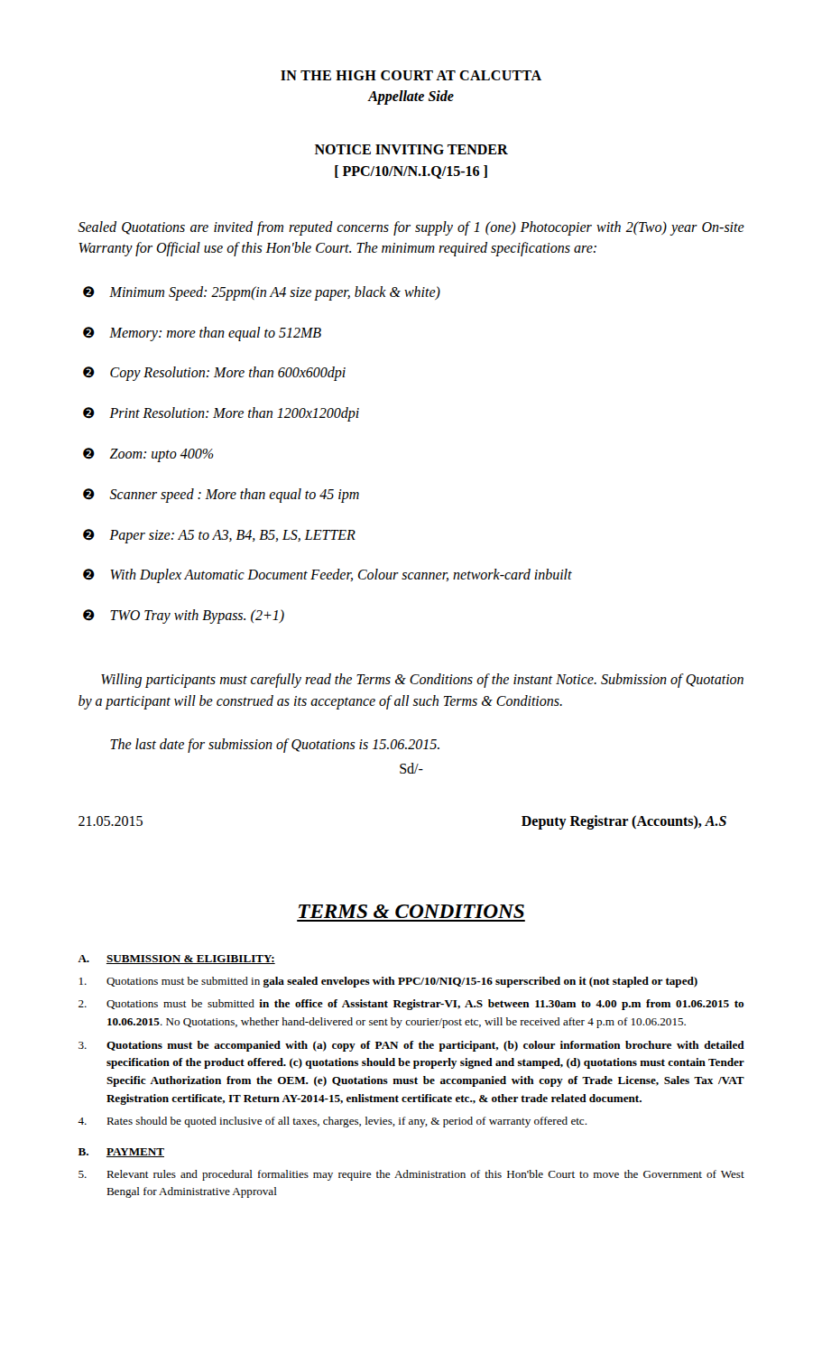IN THE HIGH COURT AT CALCUTTA
Appellate Side
NOTICE INVITING TENDER
[ PPC/10/N/N.I.Q/15-16 ]
Sealed Quotations are invited from reputed concerns for supply of 1 (one) Photocopier with 2(Two) year On-site Warranty for Official use of this Hon'ble Court. The minimum required specifications are:
Minimum Speed: 25ppm(in A4 size paper, black & white)
Memory: more than equal to 512MB
Copy Resolution: More than 600x600dpi
Print Resolution: More than 1200x1200dpi
Zoom: upto 400%
Scanner speed : More than equal to 45 ipm
Paper size: A5 to A3, B4, B5, LS, LETTER
With Duplex Automatic Document Feeder, Colour scanner, network-card inbuilt
TWO Tray with Bypass. (2+1)
Willing participants must carefully read the Terms & Conditions of the instant Notice. Submission of Quotation by a participant will be construed as its acceptance of all such Terms & Conditions.
The last date for submission of Quotations is 15.06.2015.
Sd/-
21.05.2015 Deputy Registrar (Accounts), A.S
TERMS & CONDITIONS
A. SUBMISSION & ELIGIBILITY:
1. Quotations must be submitted in gala sealed envelopes with PPC/10/NIQ/15-16 superscribed on it (not stapled or taped)
2. Quotations must be submitted in the office of Assistant Registrar-VI, A.S between 11.30am to 4.00 p.m from 01.06.2015 to 10.06.2015. No Quotations, whether hand-delivered or sent by courier/post etc, will be received after 4 p.m of 10.06.2015.
3. Quotations must be accompanied with (a) copy of PAN of the participant, (b) colour information brochure with detailed specification of the product offered. (c) quotations should be properly signed and stamped, (d) quotations must contain Tender Specific Authorization from the OEM. (e) Quotations must be accompanied with copy of Trade License, Sales Tax /VAT Registration certificate, IT Return AY-2014-15, enlistment certificate etc., & other trade related document.
4. Rates should be quoted inclusive of all taxes, charges, levies, if any, & period of warranty offered etc.
B. PAYMENT
5. Relevant rules and procedural formalities may require the Administration of this Hon'ble Court to move the Government of West Bengal for Administrative Approval